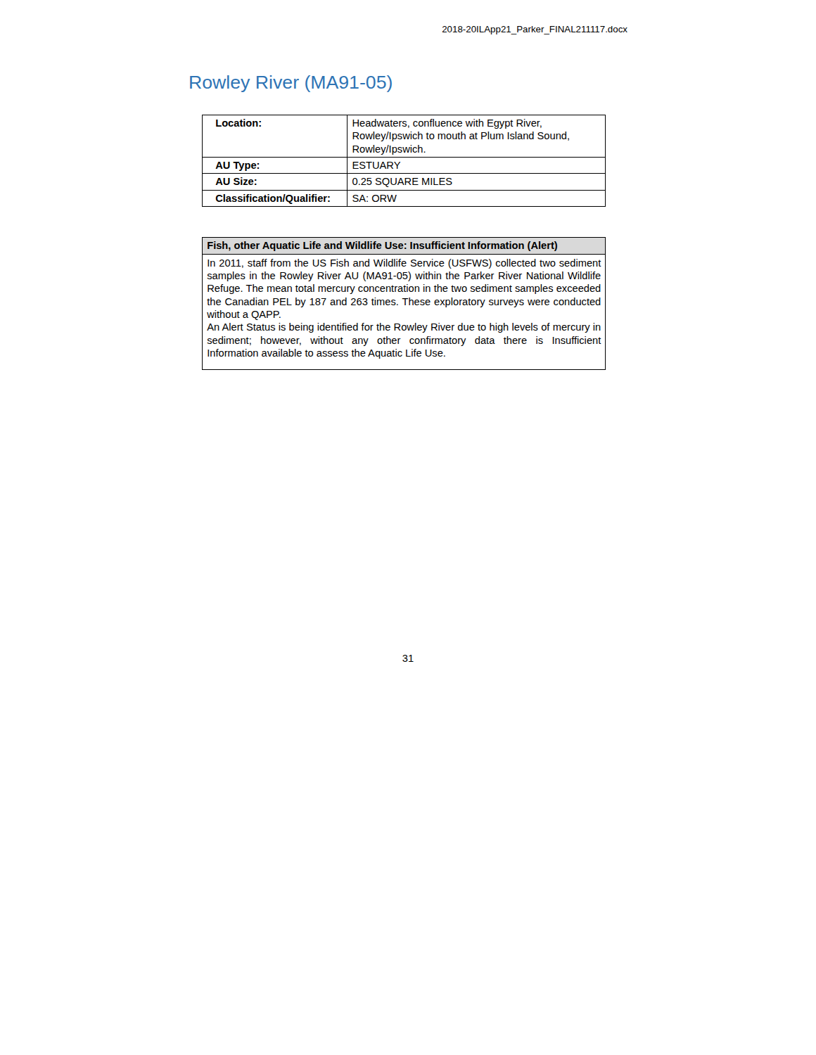2018-20ILApp21_Parker_FINAL211117.docx
Rowley River (MA91-05)
| Location: | Headwaters, confluence with Egypt River, Rowley/Ipswich to mouth at Plum Island Sound, Rowley/Ipswich. |
| AU Type: | ESTUARY |
| AU Size: | 0.25 SQUARE MILES |
| Classification/Qualifier: | SA: ORW |
| Fish, other Aquatic Life and Wildlife Use: Insufficient Information (Alert) |
| --- |
| In 2011, staff from the US Fish and Wildlife Service (USFWS) collected two sediment samples in the Rowley River AU (MA91-05) within the Parker River National Wildlife Refuge. The mean total mercury concentration in the two sediment samples exceeded the Canadian PEL by 187 and 263 times. These exploratory surveys were conducted without a QAPP. An Alert Status is being identified for the Rowley River due to high levels of mercury in sediment; however, without any other confirmatory data there is Insufficient Information available to assess the Aquatic Life Use. |
31